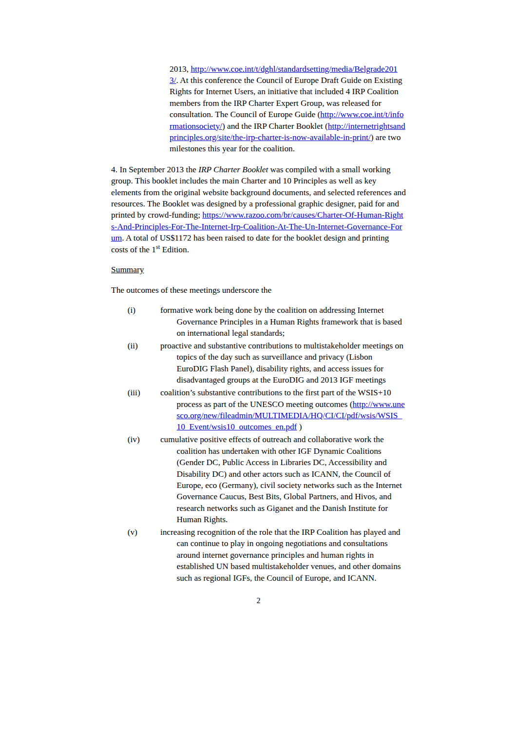2013, http://www.coe.int/t/dghl/standardsetting/media/Belgrade2013/. At this conference the Council of Europe Draft Guide on Existing Rights for Internet Users, an initiative that included 4 IRP Coalition members from the IRP Charter Expert Group, was released for consultation. The Council of Europe Guide (http://www.coe.int/t/informationsociety/) and the IRP Charter Booklet (http://internetrightsandprinciples.org/site/the-irp-charter-is-now-available-in-print/) are two milestones this year for the coalition.
4. In September 2013 the IRP Charter Booklet was compiled with a small working group. This booklet includes the main Charter and 10 Principles as well as key elements from the original website background documents, and selected references and resources. The Booklet was designed by a professional graphic designer, paid for and printed by crowd-funding; https://www.razoo.com/br/causes/Charter-Of-Human-Rights-And-Principles-For-The-Internet-Irp-Coalition-At-The-Un-Internet-Governance-Forum. A total of US$1172 has been raised to date for the booklet design and printing costs of the 1st Edition.
Summary
The outcomes of these meetings underscore the
(i) formative work being done by the coalition on addressing Internet Governance Principles in a Human Rights framework that is based on international legal standards;
(ii) proactive and substantive contributions to multistakeholder meetings on topics of the day such as surveillance and privacy (Lisbon EuroDIG Flash Panel), disability rights, and access issues for disadvantaged groups at the EuroDIG and 2013 IGF meetings
(iii) coalition’s substantive contributions to the first part of the WSIS+10 process as part of the UNESCO meeting outcomes (http://www.unesco.org/new/fileadmin/MULTIMEDIA/HQ/CI/CI/pdf/wsis/WSIS_10_Event/wsis10_outcomes_en.pdf )
(iv) cumulative positive effects of outreach and collaborative work the coalition has undertaken with other IGF Dynamic Coalitions (Gender DC, Public Access in Libraries DC, Accessibility and Disability DC) and other actors such as ICANN, the Council of Europe, eco (Germany), civil society networks such as the Internet Governance Caucus, Best Bits, Global Partners, and Hivos, and research networks such as Giganet and the Danish Institute for Human Rights.
(v) increasing recognition of the role that the IRP Coalition has played and can continue to play in ongoing negotiations and consultations around internet governance principles and human rights in established UN based multistakeholder venues, and other domains such as regional IGFs, the Council of Europe, and ICANN.
2